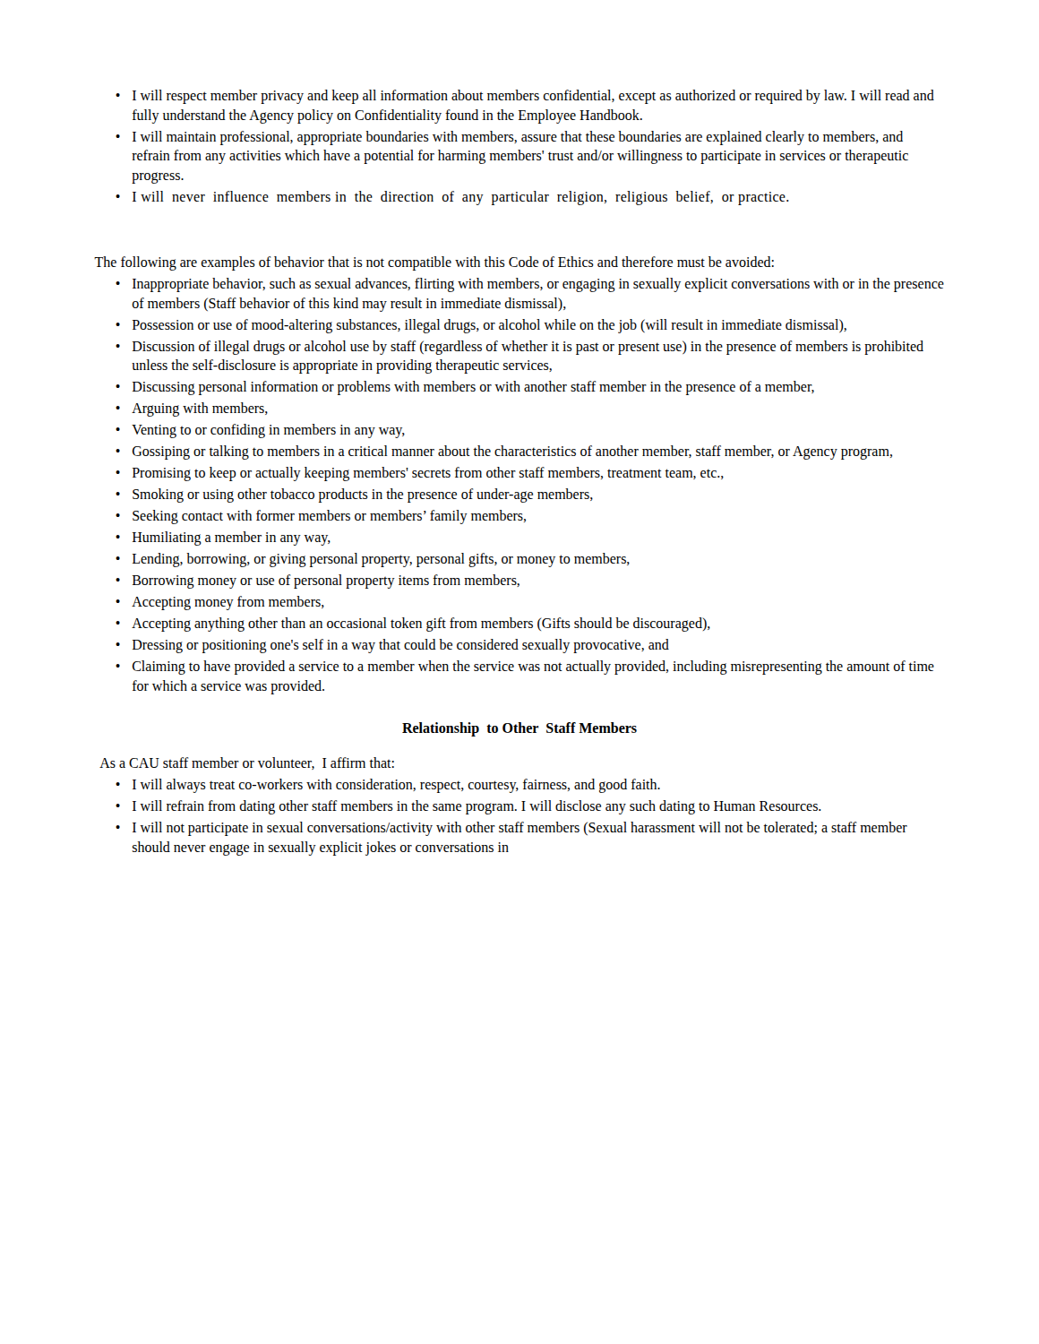I will respect member privacy and keep all information about members confidential, except as authorized or required by law. I will read and fully understand the Agency policy on Confidentiality found in the Employee Handbook.
I will maintain professional, appropriate boundaries with members, assure that these boundaries are explained clearly to members, and refrain from any activities which have a potential for harming members' trust and/or willingness to participate in services or therapeutic progress.
I will never influence members in the direction of any particular religion, religious belief, or practice.
The following are examples of behavior that is not compatible with this Code of Ethics and therefore must be avoided:
Inappropriate behavior, such as sexual advances, flirting with members, or engaging in sexually explicit conversations with or in the presence of members (Staff behavior of this kind may result in immediate dismissal),
Possession or use of mood-altering substances, illegal drugs, or alcohol while on the job (will result in immediate dismissal),
Discussion of illegal drugs or alcohol use by staff (regardless of whether it is past or present use) in the presence of members is prohibited unless the self-disclosure is appropriate in providing therapeutic services,
Discussing personal information or problems with members or with another staff member in the presence of a member,
Arguing with members,
Venting to or confiding in members in any way,
Gossiping or talking to members in a critical manner about the characteristics of another member, staff member, or Agency program,
Promising to keep or actually keeping members' secrets from other staff members, treatment team, etc.,
Smoking or using other tobacco products in the presence of under-age members,
Seeking contact with former members or members’ family members,
Humiliating a member in any way,
Lending, borrowing, or giving personal property, personal gifts, or money to members,
Borrowing money or use of personal property items from members,
Accepting money from members,
Accepting anything other than an occasional token gift from members (Gifts should be discouraged),
Dressing or positioning one's self in a way that could be considered sexually provocative, and
Claiming to have provided a service to a member when the service was not actually provided, including misrepresenting the amount of time for which a service was provided.
Relationship to Other Staff Members
As a CAU staff member or volunteer, I affirm that:
I will always treat co-workers with consideration, respect, courtesy, fairness, and good faith.
I will refrain from dating other staff members in the same program. I will disclose any such dating to Human Resources.
I will not participate in sexual conversations/activity with other staff members (Sexual harassment will not be tolerated; a staff member should never engage in sexually explicit jokes or conversations in